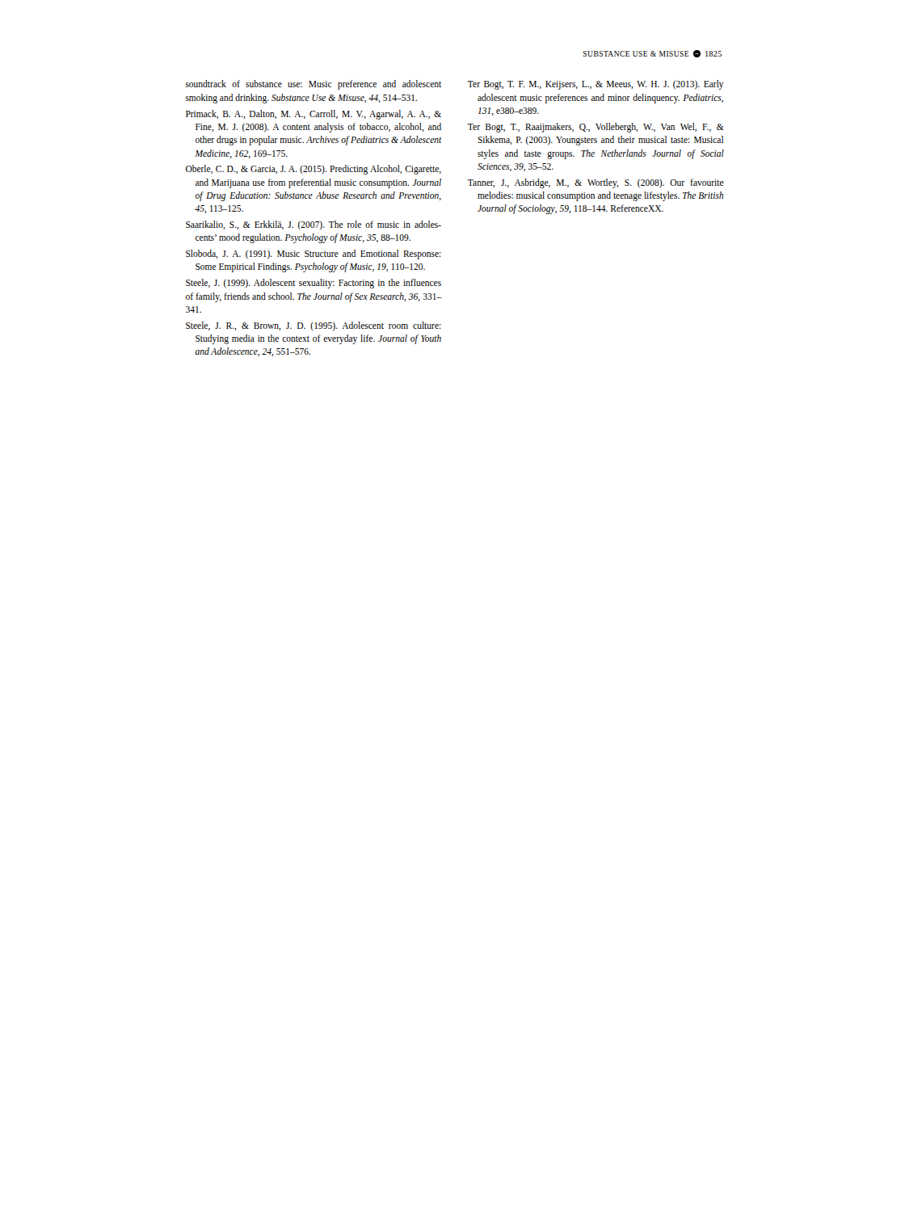Substance Use & Misuse 1825
soundtrack of substance use: Music preference and adolescent smoking and drinking. Substance Use & Misuse, 44, 514–531.
Primack, B. A., Dalton, M. A., Carroll, M. V., Agarwal, A. A., & Fine, M. J. (2008). A content analysis of tobacco, alcohol, and other drugs in popular music. Archives of Pediatrics & Adolescent Medicine, 162, 169–175.
Oberle, C. D., & Garcia, J. A. (2015). Predicting Alcohol, Cigarette, and Marijuana use from preferential music consumption. Journal of Drug Education: Substance Abuse Research and Prevention, 45, 113–125.
Saarikalio, S., & Erkkilä, J. (2007). The role of music in adolescents’ mood regulation. Psychology of Music, 35, 88–109.
Sloboda, J. A. (1991). Music Structure and Emotional Response: Some Empirical Findings. Psychology of Music, 19, 110–120.
Steele, J. (1999). Adolescent sexuality: Factoring in the influences of family, friends and school. The Journal of Sex Research, 36, 331–341.
Steele, J. R., & Brown, J. D. (1995). Adolescent room culture: Studying media in the context of everyday life. Journal of Youth and Adolescence, 24, 551–576.
Ter Bogt, T. F. M., Keijsers, L., & Meeus, W. H. J. (2013). Early adolescent music preferences and minor delinquency. Pediatrics, 131, e380–e389.
Ter Bogt, T., Raaijmakers, Q., Vollebergh, W., Van Wel, F., & Sikkema, P. (2003). Youngsters and their musical taste: Musical styles and taste groups. The Netherlands Journal of Social Sciences, 39, 35–52.
Tanner, J., Asbridge, M., & Wortley, S. (2008). Our favourite melodies: musical consumption and teenage lifestyles. The British Journal of Sociology, 59, 118–144. ReferenceXX.